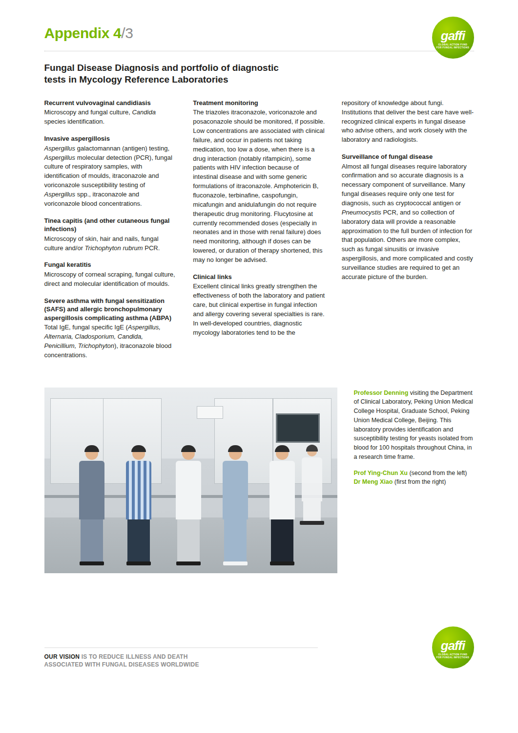gaffi
Global Action Fund for Fungal Infections
Appendix 4/3
Fungal Disease Diagnosis and portfolio of diagnostic
tests in Mycology Reference Laboratories
Recurrent vulvovaginal candidiasis
Microscopy and fungal culture, Candida species identification.
Invasive aspergillosis
Aspergillus galactomannan (antigen) testing, Aspergillus molecular detection (PCR), fungal culture of respiratory samples, with identification of moulds, itraconazole and voriconazole susceptibility testing of Aspergillus spp., itraconazole and voriconazole blood concentrations.
Tinea capitis (and other cutaneous fungal infections)
Microscopy of skin, hair and nails, fungal culture and/or Trichophyton rubrum PCR.
Fungal keratitis
Microscopy of corneal scraping, fungal culture, direct and molecular identification of moulds.
Severe asthma with fungal sensitization (SAFS) and allergic bronchopulmonary aspergillosis complicating asthma (ABPA)
Total IgE, fungal specific IgE (Aspergillus, Alternaria, Cladosporium, Candida, Penicillium, Trichophyton), itraconazole blood concentrations.
Treatment monitoring
The triazoles itraconazole, voriconazole and posaconazole should be monitored, if possible. Low concentrations are associated with clinical failure, and occur in patients not taking medication, too low a dose, when there is a drug interaction (notably rifampicin), some patients with HIV infection because of intestinal disease and with some generic formulations of itraconazole. Amphotericin B, fluconazole, terbinafine, caspofungin, micafungin and anidulafungin do not require therapeutic drug monitoring. Flucytosine at currently recommended doses (especially in neonates and in those with renal failure) does need monitoring, although if doses can be lowered, or duration of therapy shortened, this may no longer be advised.
Clinical links
Excellent clinical links greatly strengthen the effectiveness of both the laboratory and patient care, but clinical expertise in fungal infection and allergy covering several specialties is rare. In well-developed countries, diagnostic mycology laboratories tend to be the
repository of knowledge about fungi. Institutions that deliver the best care have well-recognized clinical experts in fungal disease who advise others, and work closely with the laboratory and radiologists.
Surveillance of fungal disease
Almost all fungal diseases require laboratory confirmation and so accurate diagnosis is a necessary component of surveillance. Many fungal diseases require only one test for diagnosis, such as cryptococcal antigen or Pneumocystis PCR, and so collection of laboratory data will provide a reasonable approximation to the full burden of infection for that population. Others are more complex, such as fungal sinusitis or invasive aspergillosis, and more complicated and costly surveillance studies are required to get an accurate picture of the burden.
Professor Denning visiting the Department of Clinical Laboratory, Peking Union Medical College Hospital, Graduate School, Peking Union Medical College, Beijing. This laboratory provides identification and susceptibility testing for yeasts isolated from blood for 100 hospitals throughout China, in a research time frame.
Prof Ying-Chun Xu (second from the left)
Dr Meng Xiao (first from the right)
gaffi
Global Action Fund for Fungal Infections
OUR VISION IS TO REDUCE ILLNESS AND DEATH
ASSOCIATED WITH FUNGAL DISEASES WORLDWIDE